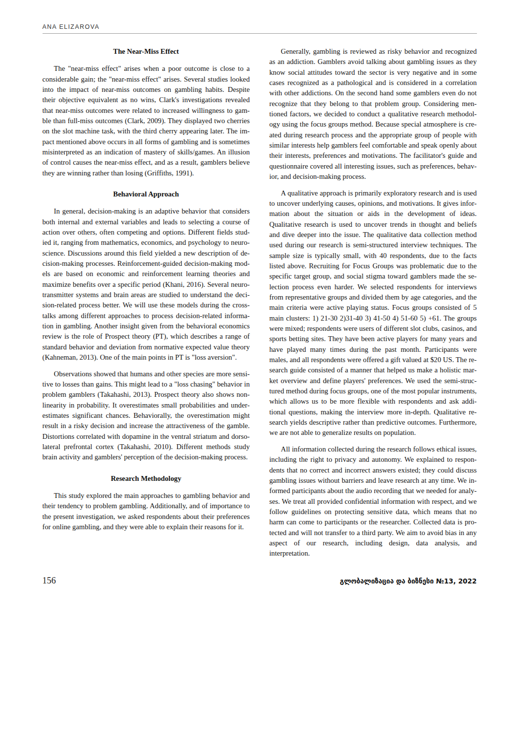Ana Elizarova
The Near-Miss Effect
The "near-miss effect" arises when a poor outcome is close to a considerable gain; the "near-miss effect" arises. Several studies looked into the impact of near-miss outcomes on gambling habits. Despite their objective equivalent as no wins, Clark's investigations revealed that near-miss outcomes were related to increased willingness to gamble than full-miss outcomes (Clark, 2009). They displayed two cherries on the slot machine task, with the third cherry appearing later. The impact mentioned above occurs in all forms of gambling and is sometimes misinterpreted as an indication of mastery of skills/games. An illusion of control causes the near-miss effect, and as a result, gamblers believe they are winning rather than losing (Griffiths, 1991).
Behavioral Approach
In general, decision-making is an adaptive behavior that considers both internal and external variables and leads to selecting a course of action over others, often competing and options. Different fields studied it, ranging from mathematics, economics, and psychology to neuroscience. Discussions around this field yielded a new description of decision-making processes. Reinforcement-guided decision-making models are based on economic and reinforcement learning theories and maximize benefits over a specific period (Khani, 2016). Several neurotransmitter systems and brain areas are studied to understand the decision-related process better. We will use these models during the cross-talks among different approaches to process decision-related information in gambling. Another insight given from the behavioral economics review is the role of Prospect theory (PT), which describes a range of standard behavior and deviation from normative expected value theory (Kahneman, 2013). One of the main points in PT is "loss aversion".
Observations showed that humans and other species are more sensitive to losses than gains. This might lead to a "loss chasing" behavior in problem gamblers (Takahashi, 2013). Prospect theory also shows nonlinearity in probability. It overestimates small probabilities and underestimates significant chances. Behaviorally, the overestimation might result in a risky decision and increase the attractiveness of the gamble. Distortions correlated with dopamine in the ventral striatum and dorsolateral prefrontal cortex (Takahashi, 2010). Different methods study brain activity and gamblers' perception of the decision-making process.
Research Methodology
This study explored the main approaches to gambling behavior and their tendency to problem gambling. Additionally, and of importance to the present investigation, we asked respondents about their preferences for online gambling, and they were able to explain their reasons for it.
Generally, gambling is reviewed as risky behavior and recognized as an addiction. Gamblers avoid talking about gambling issues as they know social attitudes toward the sector is very negative and in some cases recognized as a pathological and is considered in a correlation with other addictions. On the second hand some gamblers even do not recognize that they belong to that problem group. Considering mentioned factors, we decided to conduct a qualitative research methodology using the focus groups method. Because special atmosphere is created during research process and the appropriate group of people with similar interests help gamblers feel comfortable and speak openly about their interests, preferences and motivations. The facilitator's guide and questionnaire covered all interesting issues, such as preferences, behavior, and decision-making process.
A qualitative approach is primarily exploratory research and is used to uncover underlying causes, opinions, and motivations. It gives information about the situation or aids in the development of ideas. Qualitative research is used to uncover trends in thought and beliefs and dive deeper into the issue. The qualitative data collection method used during our research is semi-structured interview techniques. The sample size is typically small, with 40 respondents, due to the facts listed above. Recruiting for Focus Groups was problematic due to the specific target group, and social stigma toward gamblers made the selection process even harder. We selected respondents for interviews from representative groups and divided them by age categories, and the main criteria were active playing status. Focus groups consisted of 5 main clusters: 1) 21-30 2)31-40 3) 41-50 4) 51-60 5) +61. The groups were mixed; respondents were users of different slot clubs, casinos, and sports betting sites. They have been active players for many years and have played many times during the past month. Participants were males, and all respondents were offered a gift valued at $20 US. The research guide consisted of a manner that helped us make a holistic market overview and define players' preferences. We used the semi-structured method during focus groups, one of the most popular instruments, which allows us to be more flexible with respondents and ask additional questions, making the interview more in-depth. Qualitative research yields descriptive rather than predictive outcomes. Furthermore, we are not able to generalize results on population.
All information collected during the research follows ethical issues, including the right to privacy and autonomy. We explained to respondents that no correct and incorrect answers existed; they could discuss gambling issues without barriers and leave research at any time. We informed participants about the audio recording that we needed for analyses. We treat all provided confidential information with respect, and we follow guidelines on protecting sensitive data, which means that no harm can come to participants or the researcher. Collected data is protected and will not transfer to a third party. We aim to avoid bias in any aspect of our research, including design, data analysis, and interpretation.
156
გლობალიზაცია და ბიზნესი №13, 2022